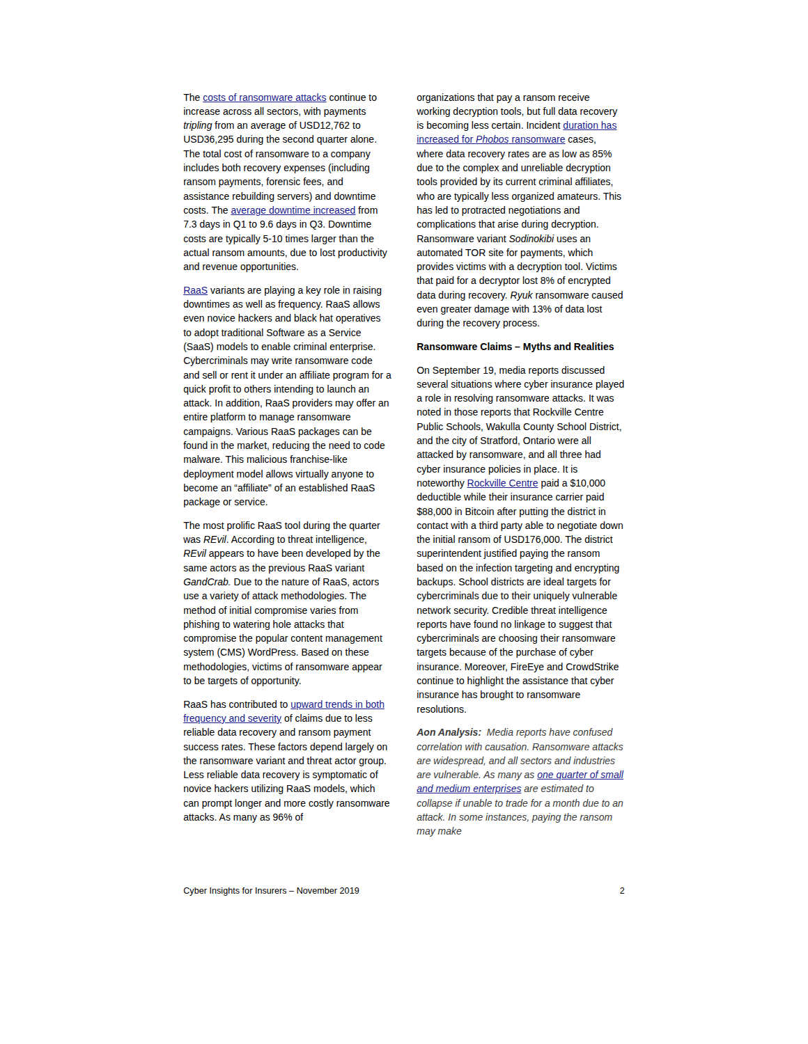The costs of ransomware attacks continue to increase across all sectors, with payments tripling from an average of USD12,762 to USD36,295 during the second quarter alone. The total cost of ransomware to a company includes both recovery expenses (including ransom payments, forensic fees, and assistance rebuilding servers) and downtime costs. The average downtime increased from 7.3 days in Q1 to 9.6 days in Q3. Downtime costs are typically 5-10 times larger than the actual ransom amounts, due to lost productivity and revenue opportunities.
RaaS variants are playing a key role in raising downtimes as well as frequency. RaaS allows even novice hackers and black hat operatives to adopt traditional Software as a Service (SaaS) models to enable criminal enterprise. Cybercriminals may write ransomware code and sell or rent it under an affiliate program for a quick profit to others intending to launch an attack. In addition, RaaS providers may offer an entire platform to manage ransomware campaigns. Various RaaS packages can be found in the market, reducing the need to code malware. This malicious franchise-like deployment model allows virtually anyone to become an “affiliate” of an established RaaS package or service.
The most prolific RaaS tool during the quarter was REvil. According to threat intelligence, REvil appears to have been developed by the same actors as the previous RaaS variant GandCrab. Due to the nature of RaaS, actors use a variety of attack methodologies. The method of initial compromise varies from phishing to watering hole attacks that compromise the popular content management system (CMS) WordPress. Based on these methodologies, victims of ransomware appear to be targets of opportunity.
RaaS has contributed to upward trends in both frequency and severity of claims due to less reliable data recovery and ransom payment success rates. These factors depend largely on the ransomware variant and threat actor group. Less reliable data recovery is symptomatic of novice hackers utilizing RaaS models, which can prompt longer and more costly ransomware attacks. As many as 96% of
organizations that pay a ransom receive working decryption tools, but full data recovery is becoming less certain. Incident duration has increased for Phobos ransomware cases, where data recovery rates are as low as 85% due to the complex and unreliable decryption tools provided by its current criminal affiliates, who are typically less organized amateurs. This has led to protracted negotiations and complications that arise during decryption. Ransomware variant Sodinokibi uses an automated TOR site for payments, which provides victims with a decryption tool. Victims that paid for a decryptor lost 8% of encrypted data during recovery. Ryuk ransomware caused even greater damage with 13% of data lost during the recovery process.
Ransomware Claims – Myths and Realities
On September 19, media reports discussed several situations where cyber insurance played a role in resolving ransomware attacks. It was noted in those reports that Rockville Centre Public Schools, Wakulla County School District, and the city of Stratford, Ontario were all attacked by ransomware, and all three had cyber insurance policies in place. It is noteworthy Rockville Centre paid a $10,000 deductible while their insurance carrier paid $88,000 in Bitcoin after putting the district in contact with a third party able to negotiate down the initial ransom of USD176,000. The district superintendent justified paying the ransom based on the infection targeting and encrypting backups. School districts are ideal targets for cybercriminals due to their uniquely vulnerable network security. Credible threat intelligence reports have found no linkage to suggest that cybercriminals are choosing their ransomware targets because of the purchase of cyber insurance. Moreover, FireEye and CrowdStrike continue to highlight the assistance that cyber insurance has brought to ransomware resolutions.
Aon Analysis: Media reports have confused correlation with causation. Ransomware attacks are widespread, and all sectors and industries are vulnerable. As many as one quarter of small and medium enterprises are estimated to collapse if unable to trade for a month due to an attack. In some instances, paying the ransom may make
Cyber Insights for Insurers – November 2019
2